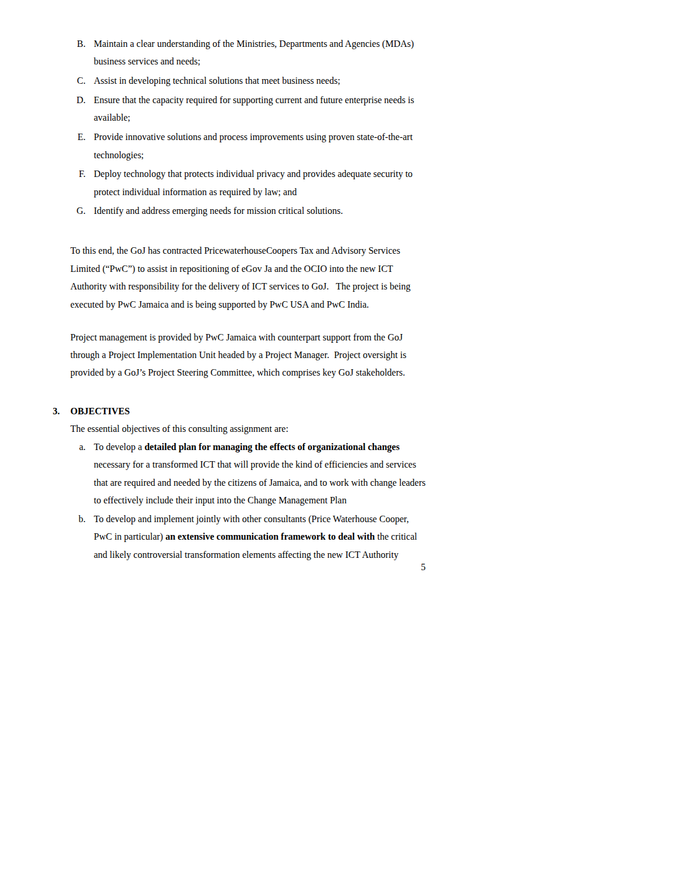Maintain a clear understanding of the Ministries, Departments and Agencies (MDAs) business services and needs;
Assist in developing technical solutions that meet business needs;
Ensure that the capacity required for supporting current and future enterprise needs is available;
Provide innovative solutions and process improvements using proven state-of-the-art technologies;
Deploy technology that protects individual privacy and provides adequate security to protect individual information as required by law; and
Identify and address emerging needs for mission critical solutions.
To this end, the GoJ has contracted PricewaterhouseCoopers Tax and Advisory Services Limited (“PwC”) to assist in repositioning of eGov Ja and the OCIO into the new ICT Authority with responsibility for the delivery of ICT services to GoJ. The project is being executed by PwC Jamaica and is being supported by PwC USA and PwC India.
Project management is provided by PwC Jamaica with counterpart support from the GoJ through a Project Implementation Unit headed by a Project Manager. Project oversight is provided by a GoJ’s Project Steering Committee, which comprises key GoJ stakeholders.
3.
OBJECTIVES
The essential objectives of this consulting assignment are:
To develop a detailed plan for managing the effects of organizational changes necessary for a transformed ICT that will provide the kind of efficiencies and services that are required and needed by the citizens of Jamaica, and to work with change leaders to effectively include their input into the Change Management Plan
To develop and implement jointly with other consultants (Price Waterhouse Cooper, PwC in particular) an extensive communication framework to deal with the critical and likely controversial transformation elements affecting the new ICT Authority
5